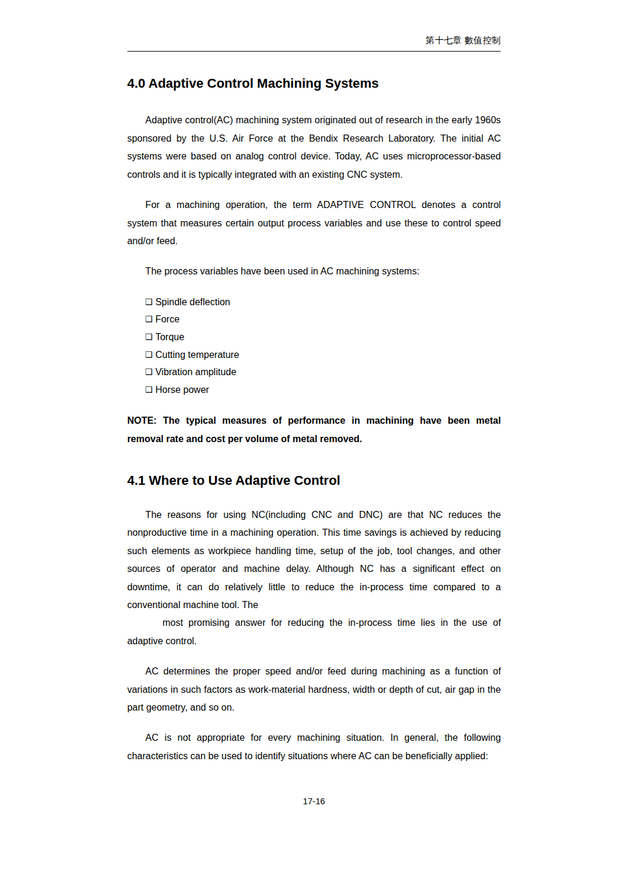第十七章 數值控制
4.0 Adaptive Control Machining Systems
Adaptive control(AC) machining system originated out of research in the early 1960s sponsored by the U.S. Air Force at the Bendix Research Laboratory. The initial AC systems were based on analog control device. Today, AC uses microprocessor-based controls and it is typically integrated with an existing CNC system.
For a machining operation, the term ADAPTIVE CONTROL denotes a control system that measures certain output process variables and use these to control speed and/or feed.
The process variables have been used in AC machining systems:
Spindle deflection
Force
Torque
Cutting temperature
Vibration amplitude
Horse power
NOTE: The typical measures of performance in machining have been metal removal rate and cost per volume of metal removed.
4.1 Where to Use Adaptive Control
The reasons for using NC(including CNC and DNC) are that NC reduces the nonproductive time in a machining operation. This time savings is achieved by reducing such elements as workpiece handling time, setup of the job, tool changes, and other sources of operator and machine delay. Although NC has a significant effect on downtime, it can do relatively little to reduce the in-process time compared to a conventional machine tool. The most promising answer for reducing the in-process time lies in the use of adaptive control.
AC determines the proper speed and/or feed during machining as a function of variations in such factors as work-material hardness, width or depth of cut, air gap in the part geometry, and so on.
AC is not appropriate for every machining situation. In general, the following characteristics can be used to identify situations where AC can be beneficially applied:
17-16